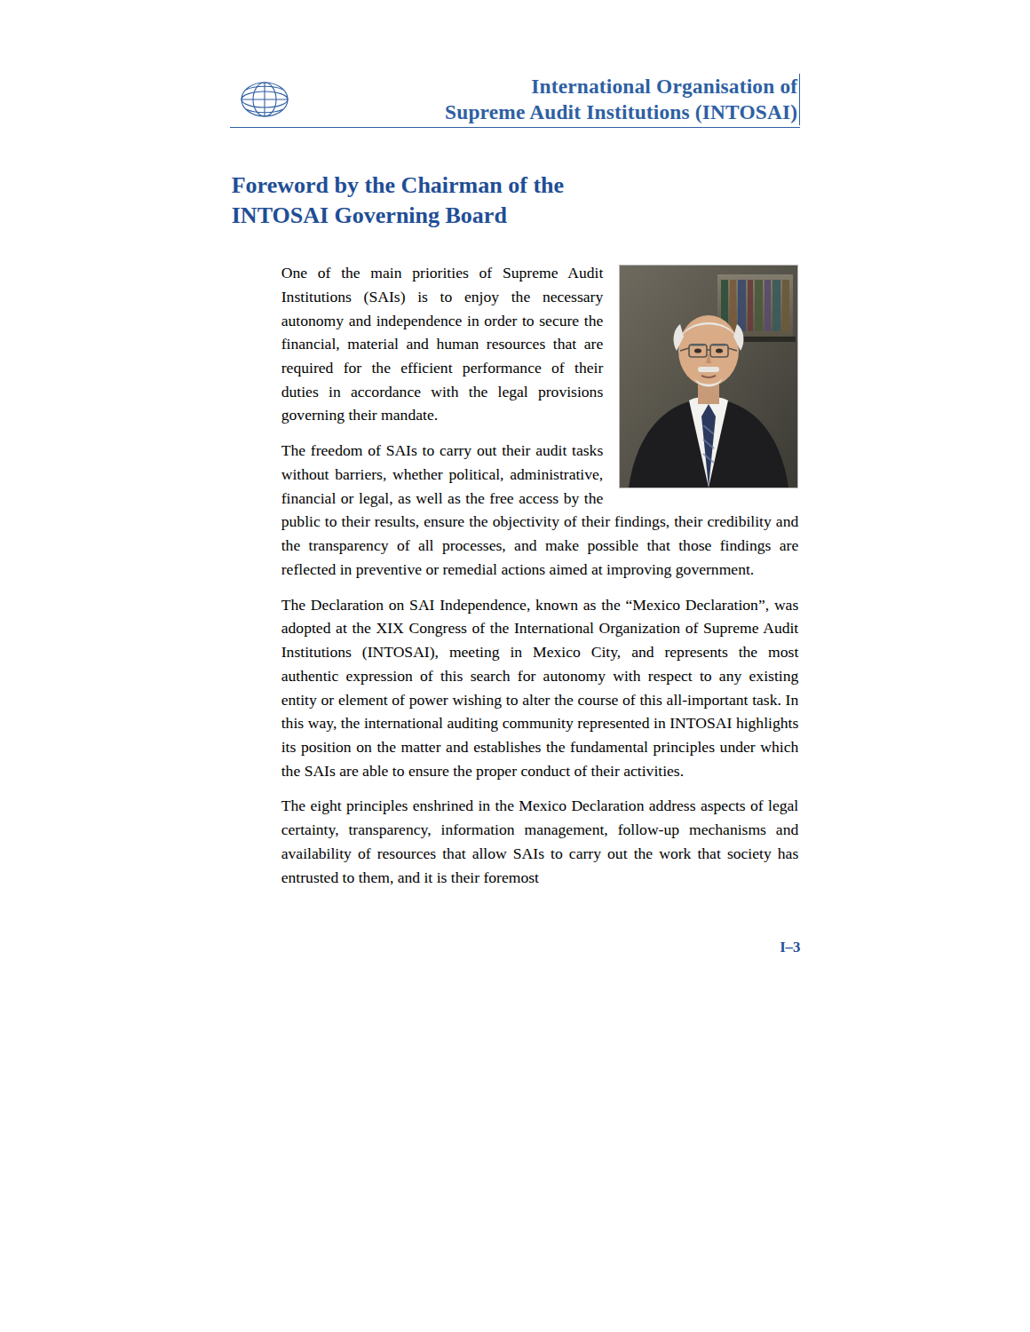International Organisation of Supreme Audit Institutions (INTOSAI)
Foreword by the Chairman of the
INTOSAI Governing Board
One of the main priorities of Supreme Audit Institutions (SAIs) is to enjoy the necessary autonomy and independence in order to secure the financial, material and human resources that are required for the efficient performance of their duties in accordance with the legal provisions governing their mandate.
The freedom of SAIs to carry out their audit tasks without barriers, whether political, administrative, financial or legal, as well as the free access by the public to their results, ensure the objectivity of their findings, their credibility and the transparency of all processes, and make possible that those findings are reflected in preventive or remedial actions aimed at improving government.
The Declaration on SAI Independence, known as the “Mexico Declaration”, was adopted at the XIX Congress of the International Organization of Supreme Audit Institutions (INTOSAI), meeting in Mexico City, and represents the most authentic expression of this search for autonomy with respect to any existing entity or element of power wishing to alter the course of this all-important task. In this way, the international auditing community represented in INTOSAI highlights its position on the matter and establishes the fundamental principles under which the SAIs are able to ensure the proper conduct of their activities.
The eight principles enshrined in the Mexico Declaration address aspects of legal certainty, transparency, information management, follow-up mechanisms and availability of resources that allow SAIs to carry out the work that society has entrusted to them, and it is their foremost
I–3